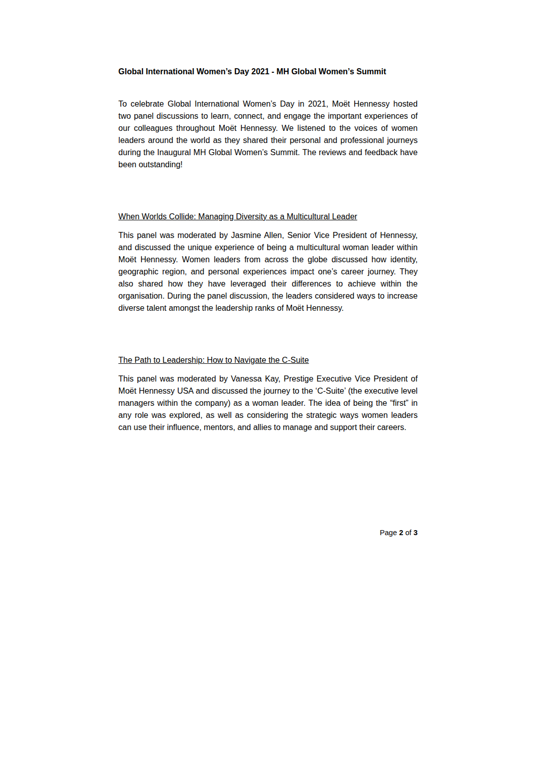Global International Women’s Day 2021 - MH Global Women’s Summit
To celebrate Global International Women’s Day in 2021, Moët Hennessy hosted two panel discussions to learn, connect, and engage the important experiences of our colleagues throughout Moët Hennessy. We listened to the voices of women leaders around the world as they shared their personal and professional journeys during the Inaugural MH Global Women’s Summit. The reviews and feedback have been outstanding!
When Worlds Collide: Managing Diversity as a Multicultural Leader
This panel was moderated by Jasmine Allen, Senior Vice President of Hennessy, and discussed the unique experience of being a multicultural woman leader within Moët Hennessy. Women leaders from across the globe discussed how identity, geographic region, and personal experiences impact one’s career journey. They also shared how they have leveraged their differences to achieve within the organisation. During the panel discussion, the leaders considered ways to increase diverse talent amongst the leadership ranks of Moët Hennessy.
The Path to Leadership: How to Navigate the C-Suite
This panel was moderated by Vanessa Kay, Prestige Executive Vice President of Moët Hennessy USA and discussed the journey to the ‘C-Suite’ (the executive level managers within the company) as a woman leader. The idea of being the “first” in any role was explored, as well as considering the strategic ways women leaders can use their influence, mentors, and allies to manage and support their careers.
Page 2 of 3